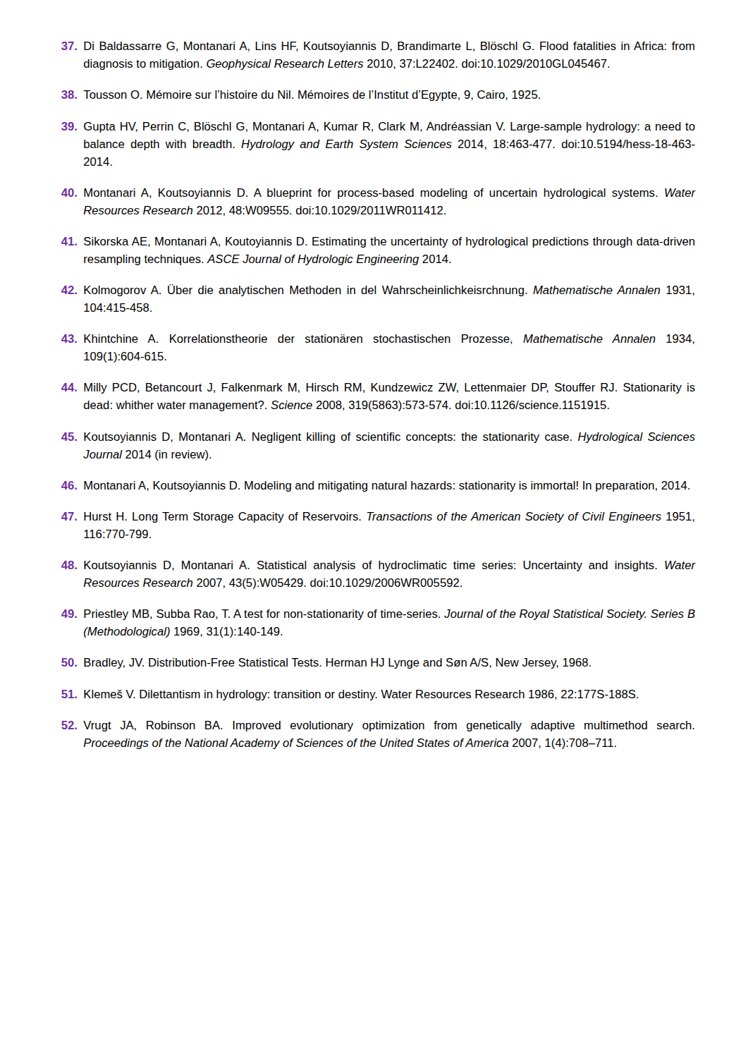Di Baldassarre G, Montanari A, Lins HF, Koutsoyiannis D, Brandimarte L, Blöschl G. Flood fatalities in Africa: from diagnosis to mitigation. Geophysical Research Letters 2010, 37:L22402. doi:10.1029/2010GL045467.
Tousson O. Mémoire sur l’histoire du Nil. Mémoires de l’Institut d’Egypte, 9, Cairo, 1925.
Gupta HV, Perrin C, Blöschl G, Montanari A, Kumar R, Clark M, Andréassian V. Large-sample hydrology: a need to balance depth with breadth. Hydrology and Earth System Sciences 2014, 18:463-477. doi:10.5194/hess-18-463-2014.
Montanari A, Koutsoyiannis D. A blueprint for process-based modeling of uncertain hydrological systems. Water Resources Research 2012, 48:W09555. doi:10.1029/2011WR011412.
Sikorska AE, Montanari A, Koutoyiannis D. Estimating the uncertainty of hydrological predictions through data-driven resampling techniques. ASCE Journal of Hydrologic Engineering 2014.
Kolmogorov A. Über die analytischen Methoden in del Wahrscheinlichkeisrchnung. Mathematische Annalen 1931, 104:415-458.
Khintchine A. Korrelationstheorie der stationären stochastischen Prozesse, Mathematische Annalen 1934, 109(1):604-615.
Milly PCD, Betancourt J, Falkenmark M, Hirsch RM, Kundzewicz ZW, Lettenmaier DP, Stouffer RJ. Stationarity is dead: whither water management?. Science 2008, 319(5863):573-574. doi:10.1126/science.1151915.
Koutsoyiannis D, Montanari A. Negligent killing of scientific concepts: the stationarity case. Hydrological Sciences Journal 2014 (in review).
Montanari A, Koutsoyiannis D. Modeling and mitigating natural hazards: stationarity is immortal! In preparation, 2014.
Hurst H. Long Term Storage Capacity of Reservoirs. Transactions of the American Society of Civil Engineers 1951, 116:770-799.
Koutsoyiannis D, Montanari A. Statistical analysis of hydroclimatic time series: Uncertainty and insights. Water Resources Research 2007, 43(5):W05429. doi:10.1029/2006WR005592.
Priestley MB, Subba Rao, T. A test for non-stationarity of time-series. Journal of the Royal Statistical Society. Series B (Methodological) 1969, 31(1):140-149.
Bradley, JV. Distribution-Free Statistical Tests. Herman HJ Lynge and Søn A/S, New Jersey, 1968.
Klemeš V. Dilettantism in hydrology: transition or destiny. Water Resources Research 1986, 22:177S-188S.
Vrugt JA, Robinson BA. Improved evolutionary optimization from genetically adaptive multimethod search. Proceedings of the National Academy of Sciences of the United States of America 2007, 1(4):708–711.